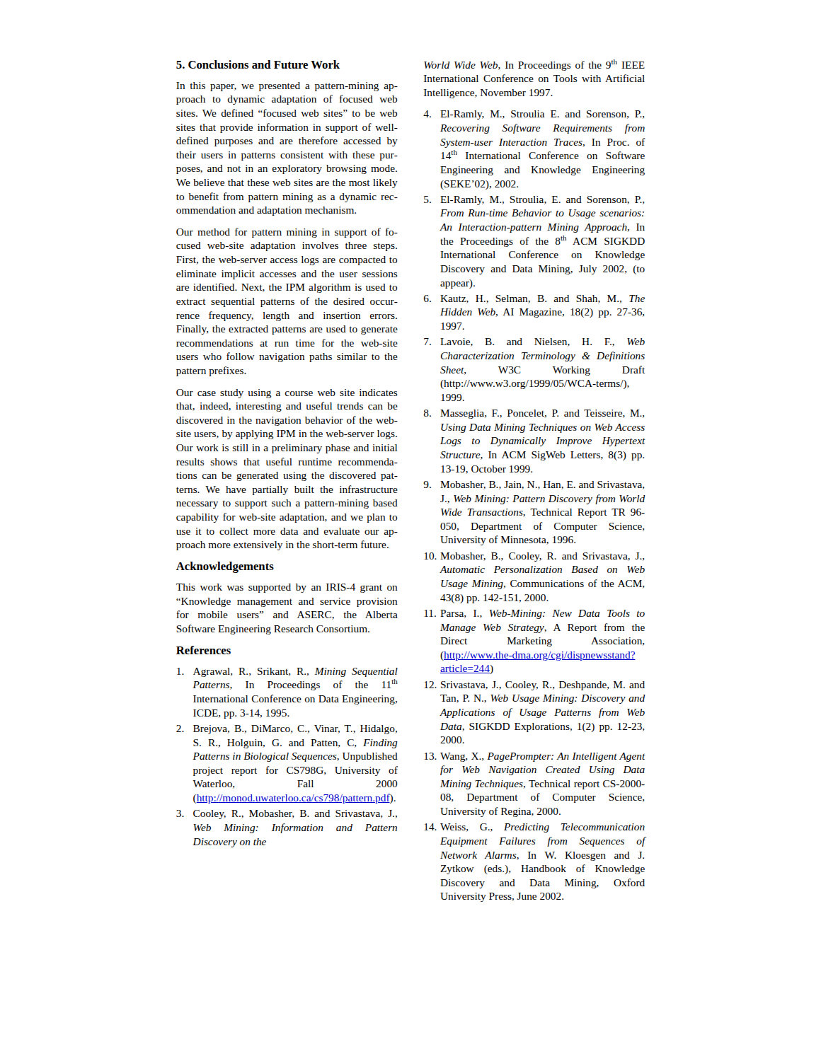5. Conclusions and Future Work
In this paper, we presented a pattern-mining approach to dynamic adaptation of focused web sites. We defined “focused web sites” to be web sites that provide information in support of well-defined purposes and are therefore accessed by their users in patterns consistent with these purposes, and not in an exploratory browsing mode. We believe that these web sites are the most likely to benefit from pattern mining as a dynamic recommendation and adaptation mechanism.
Our method for pattern mining in support of focused web-site adaptation involves three steps. First, the web-server access logs are compacted to eliminate implicit accesses and the user sessions are identified. Next, the IPM algorithm is used to extract sequential patterns of the desired occurrence frequency, length and insertion errors. Finally, the extracted patterns are used to generate recommendations at run time for the web-site users who follow navigation paths similar to the pattern prefixes.
Our case study using a course web site indicates that, indeed, interesting and useful trends can be discovered in the navigation behavior of the web-site users, by applying IPM in the web-server logs. Our work is still in a preliminary phase and initial results shows that useful runtime recommendations can be generated using the discovered patterns. We have partially built the infrastructure necessary to support such a pattern-mining based capability for web-site adaptation, and we plan to use it to collect more data and evaluate our approach more extensively in the short-term future.
Acknowledgements
This work was supported by an IRIS-4 grant on “Knowledge management and service provision for mobile users” and ASERC, the Alberta Software Engineering Research Consortium.
References
Agrawal, R., Srikant, R., Mining Sequential Patterns, In Proceedings of the 11th International Conference on Data Engineering, ICDE, pp. 3-14, 1995.
Brejova, B., DiMarco, C., Vinar, T., Hidalgo, S. R., Holguin, G. and Patten, C, Finding Patterns in Biological Sequences, Unpublished project report for CS798G, University of Waterloo, Fall 2000 (http://monod.uwaterloo.ca/cs798/pattern.pdf).
Cooley, R., Mobasher, B. and Srivastava, J., Web Mining: Information and Pattern Discovery on the
World Wide Web, In Proceedings of the 9th IEEE International Conference on Tools with Artificial Intelligence, November 1997.
El-Ramly, M., Stroulia E. and Sorenson, P., Recovering Software Requirements from System-user Interaction Traces, In Proc. of 14th International Conference on Software Engineering and Knowledge Engineering (SEKE’02), 2002.
El-Ramly, M., Stroulia, E. and Sorenson, P., From Run-time Behavior to Usage scenarios: An Interaction-pattern Mining Approach, In the Proceedings of the 8th ACM SIGKDD International Conference on Knowledge Discovery and Data Mining, July 2002, (to appear).
Kautz, H., Selman, B. and Shah, M., The Hidden Web, AI Magazine, 18(2) pp. 27-36, 1997.
Lavoie, B. and Nielsen, H. F., Web Characterization Terminology & Definitions Sheet, W3C Working Draft (http://www.w3.org/1999/05/WCA-terms/), 1999.
Masseglia, F., Poncelet, P. and Teisseire, M., Using Data Mining Techniques on Web Access Logs to Dynamically Improve Hypertext Structure, In ACM SigWeb Letters, 8(3) pp. 13-19, October 1999.
Mobasher, B., Jain, N., Han, E. and Srivastava, J., Web Mining: Pattern Discovery from World Wide Transactions, Technical Report TR 96-050, Department of Computer Science, University of Minnesota, 1996.
Mobasher, B., Cooley, R. and Srivastava, J., Automatic Personalization Based on Web Usage Mining, Communications of the ACM, 43(8) pp. 142-151, 2000.
Parsa, I., Web-Mining: New Data Tools to Manage Web Strategy, A Report from the Direct Marketing Association, (http://www.the-dma.org/cgi/dispnewsstand?article=244)
Srivastava, J., Cooley, R., Deshpande, M. and Tan, P. N., Web Usage Mining: Discovery and Applications of Usage Patterns from Web Data, SIGKDD Explorations, 1(2) pp. 12-23, 2000.
Wang, X., PagePrompter: An Intelligent Agent for Web Navigation Created Using Data Mining Techniques, Technical report CS-2000-08, Department of Computer Science, University of Regina, 2000.
Weiss, G., Predicting Telecommunication Equipment Failures from Sequences of Network Alarms, In W. Kloesgen and J. Zytkow (eds.), Handbook of Knowledge Discovery and Data Mining, Oxford University Press, June 2002.